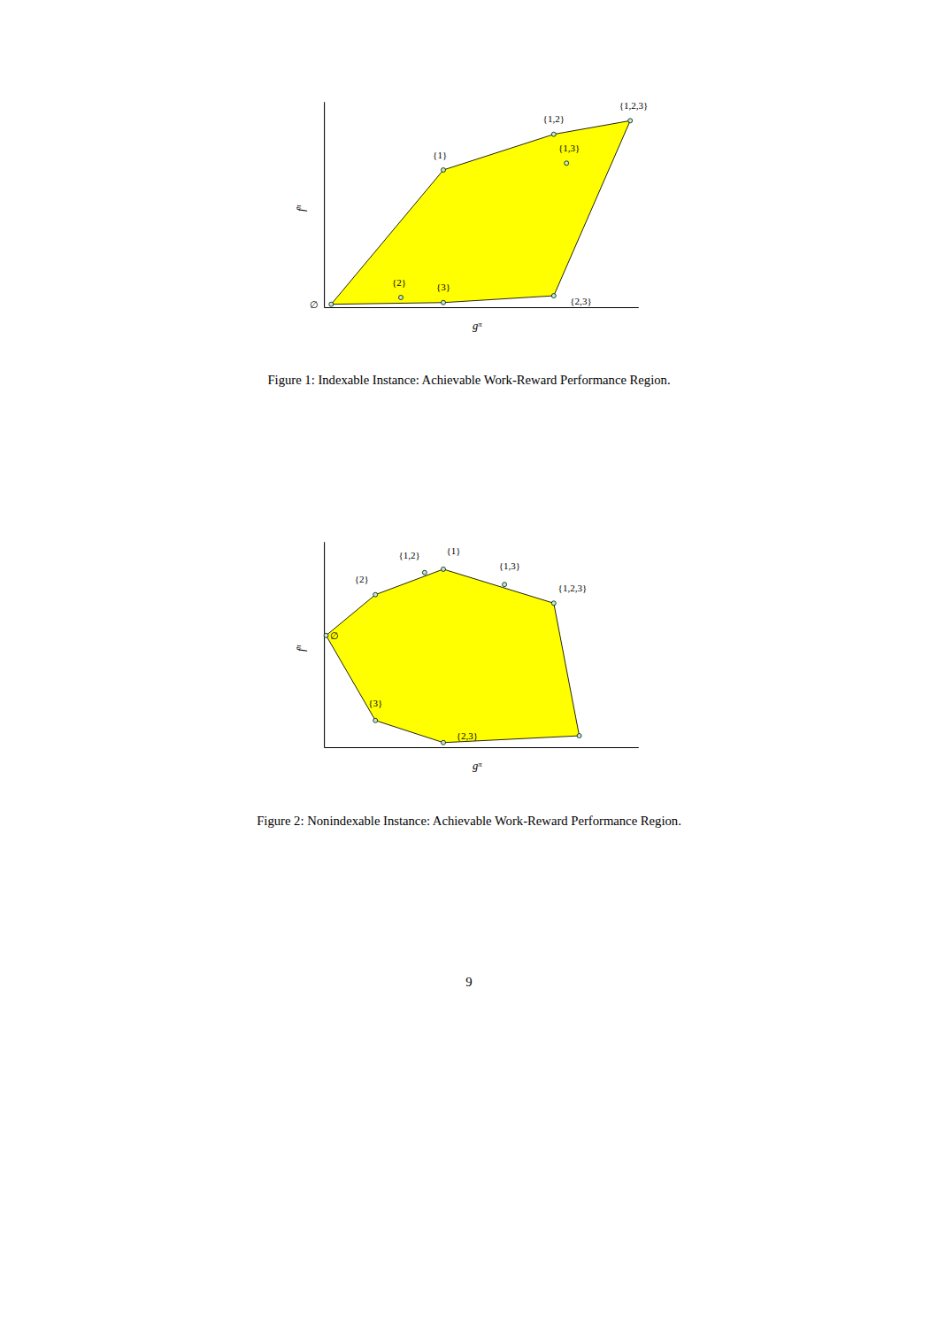{1,2} {1,2,3} {1} {1,3} {2} {3} {2,3} ∅ fπ gπ
Figure 1: Indexable Instance: Achievable Work-Reward Performance Region.
{1,2} {1} {1,3} {2} {1,2,3} ∅ {3} {2,3} fπ gπ
Figure 2: Nonindexable Instance: Achievable Work-Reward Performance Region.
9